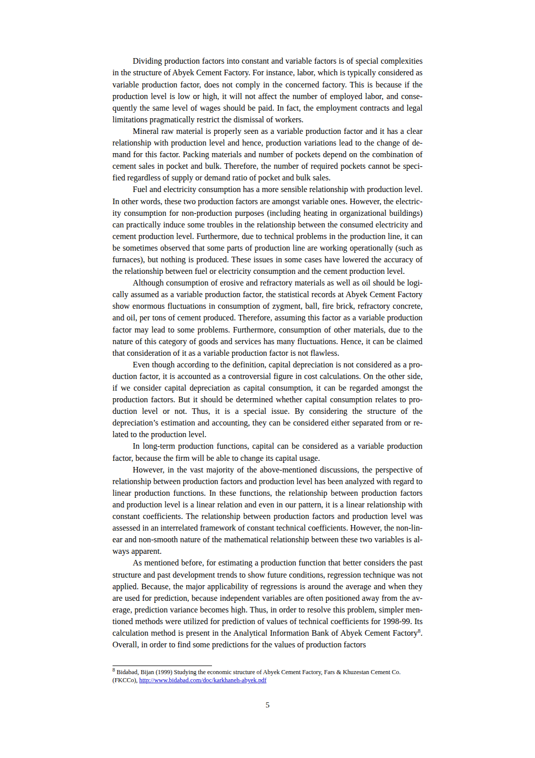Dividing production factors into constant and variable factors is of special complexities in the structure of Abyek Cement Factory. For instance, labor, which is typically considered as variable production factor, does not comply in the concerned factory. This is because if the production level is low or high, it will not affect the number of employed labor, and consequently the same level of wages should be paid. In fact, the employment contracts and legal limitations pragmatically restrict the dismissal of workers.
Mineral raw material is properly seen as a variable production factor and it has a clear relationship with production level and hence, production variations lead to the change of demand for this factor. Packing materials and number of pockets depend on the combination of cement sales in pocket and bulk. Therefore, the number of required pockets cannot be specified regardless of supply or demand ratio of pocket and bulk sales.
Fuel and electricity consumption has a more sensible relationship with production level. In other words, these two production factors are amongst variable ones. However, the electricity consumption for non-production purposes (including heating in organizational buildings) can practically induce some troubles in the relationship between the consumed electricity and cement production level. Furthermore, due to technical problems in the production line, it can be sometimes observed that some parts of production line are working operationally (such as furnaces), but nothing is produced. These issues in some cases have lowered the accuracy of the relationship between fuel or electricity consumption and the cement production level.
Although consumption of erosive and refractory materials as well as oil should be logically assumed as a variable production factor, the statistical records at Abyek Cement Factory show enormous fluctuations in consumption of zygment, ball, fire brick, refractory concrete, and oil, per tons of cement produced. Therefore, assuming this factor as a variable production factor may lead to some problems. Furthermore, consumption of other materials, due to the nature of this category of goods and services has many fluctuations. Hence, it can be claimed that consideration of it as a variable production factor is not flawless.
Even though according to the definition, capital depreciation is not considered as a production factor, it is accounted as a controversial figure in cost calculations. On the other side, if we consider capital depreciation as capital consumption, it can be regarded amongst the production factors. But it should be determined whether capital consumption relates to production level or not. Thus, it is a special issue. By considering the structure of the depreciation’s estimation and accounting, they can be considered either separated from or related to the production level.
In long-term production functions, capital can be considered as a variable production factor, because the firm will be able to change its capital usage.
However, in the vast majority of the above-mentioned discussions, the perspective of relationship between production factors and production level has been analyzed with regard to linear production functions. In these functions, the relationship between production factors and production level is a linear relation and even in our pattern, it is a linear relationship with constant coefficients. The relationship between production factors and production level was assessed in an interrelated framework of constant technical coefficients. However, the non-linear and non-smooth nature of the mathematical relationship between these two variables is always apparent.
As mentioned before, for estimating a production function that better considers the past structure and past development trends to show future conditions, regression technique was not applied. Because, the major applicability of regressions is around the average and when they are used for prediction, because independent variables are often positioned away from the average, prediction variance becomes high. Thus, in order to resolve this problem, simpler mentioned methods were utilized for prediction of values of technical coefficients for 1998-99. Its calculation method is present in the Analytical Information Bank of Abyek Cement Factory8. Overall, in order to find some predictions for the values of production factors
8 Bidabad, Bijan (1999) Studying the economic structure of Abyek Cement Factory, Fars & Khuzestan Cement Co. (FKCCo), http://www.bidabad.com/doc/karkhaneh-abyek.pdf
5